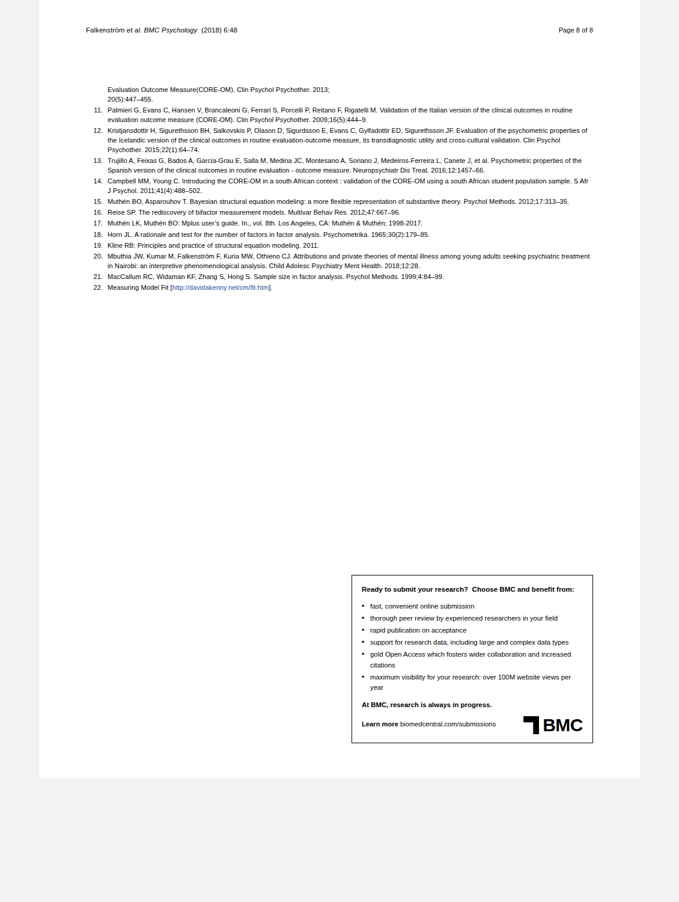Falkenström et al. BMC Psychology (2018) 6:48
Page 8 of 8
Evaluation Outcome Measure(CORE-OM). Clin Psychol Psychother. 2013;
20(5):447–455.
11. Palmieri G, Evans C, Hansen V, Brancaleoni G, Ferrari S, Porcelli P, Reitano F, Rigatelli M. Validation of the Italian version of the clinical outcomes in routine evaluation outcome measure (CORE-OM). Clin Psychol Psychother. 2009;16(5):444–9.
12. Kristjansdottir H, Sigurethsson BH, Salkovskis P, Olason D, Sigurdsson E, Evans C, Gylfadottir ED, Sigurethsson JF. Evaluation of the psychometric properties of the Icelandic version of the clinical outcomes in routine evaluation-outcome measure, its transdiagnostic utility and cross-cultural validation. Clin Psychol Psychother. 2015;22(1):64–74.
13. Trujillo A, Feixas G, Bados A, Garcia-Grau E, Salla M, Medina JC, Montesano A, Soriano J, Medeiros-Ferreira L, Canete J, et al. Psychometric properties of the Spanish version of the clinical outcomes in routine evaluation - outcome measure. Neuropsychiatr Dis Treat. 2016;12:1457–66.
14. Campbell MM, Young C. Introducing the CORE-OM in a south African context : validation of the CORE-OM using a south African student population sample. S Afr J Psychol. 2011;41(4):488–502.
15. Muthén BO, Asparouhov T. Bayesian structural equation modeling: a more flexible representation of substantive theory. Psychol Methods. 2012;17:313–35.
16. Reise SP. The rediscovery of bifactor measurement models. Multivar Behav Res. 2012;47:667–96.
17. Muthén LK, Muthén BO: Mplus user’s guide. In., vol. 8th. Los Angeles, CA: Muthén & Muthén; 1998-2017.
18. Horn JL. A rationale and test for the number of factors in factor analysis. Psychometrika. 1965;30(2):179–85.
19. Kline RB: Principles and practice of structural equation modeling. 2011.
20. Mbuthia JW, Kumar M, Falkenström F, Kuria MW, Othieno CJ. Attributions and private theories of mental illness among young adults seeking psychiatric treatment in Nairobi: an interpretive phenomenological analysis. Child Adolesc Psychiatry Ment Health. 2018;12:28.
21. MacCallum RC, Widaman KF, Zhang S, Hong S. Sample size in factor analysis. Psychol Methods. 1999;4:84–99.
22. Measuring Model Fit [http://davidakenny.net/cm/fit.htm].
Ready to submit your research? Choose BMC and benefit from:
fast, convenient online submission
thorough peer review by experienced researchers in your field
rapid publication on acceptance
support for research data, including large and complex data types
gold Open Access which fosters wider collaboration and increased citations
maximum visibility for your research: over 100M website views per year
At BMC, research is always in progress.
Learn more biomedcentral.com/submissions
BMC